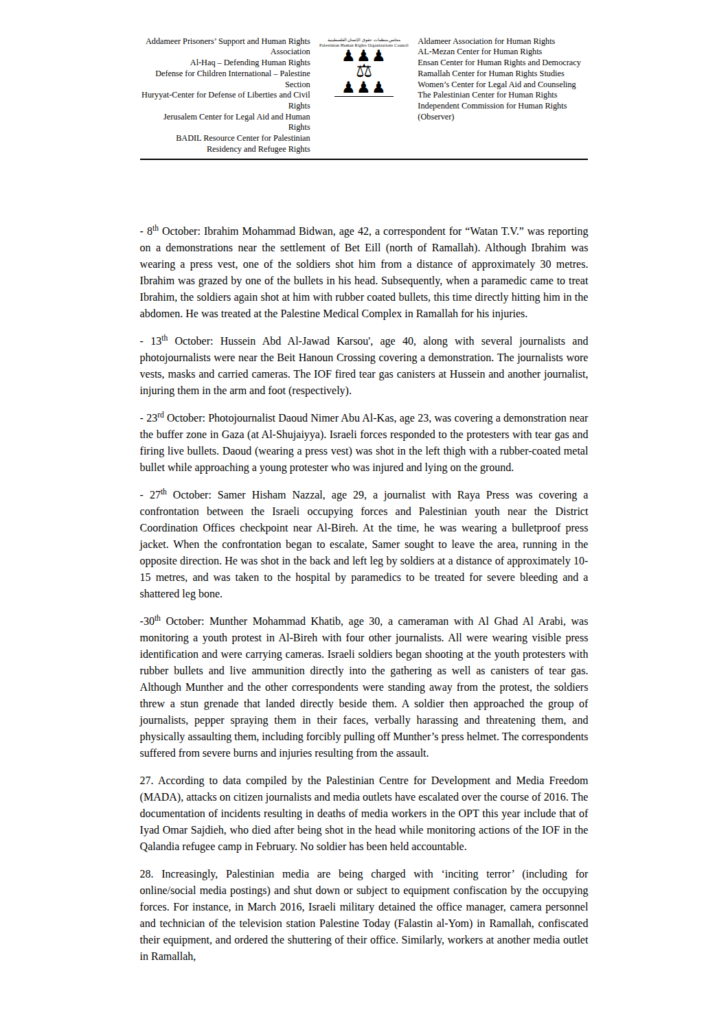Addameer Prisoners’ Support and Human Rights Association
Al-Haq – Defending Human Rights
Defense for Children International – Palestine Section
Huryyat-Center for Defense of Liberties and Civil Rights
Jerusalem Center for Legal Aid and Human Rights
BADIL Resource Center for Palestinian Residency and Refugee Rights
مجلس منظمات حقوق الإنسان الفلسطينية
Palestinian Human Rights Organizations Council
♟♟♟
⚖
♟♟♟
Aldameer Association for Human Rights
AL-Mezan Center for Human Rights
Ensan Center for Human Rights and Democracy
Ramallah Center for Human Rights Studies
Women’s Center for Legal Aid and Counseling
The Palestinian Center for Human Rights
Independent Commission for Human Rights (Observer)
- 8th October: Ibrahim Mohammad Bidwan, age 42, a correspondent for “Watan T.V.” was reporting on a demonstrations near the settlement of Bet Eill (north of Ramallah). Although Ibrahim was wearing a press vest, one of the soldiers shot him from a distance of approximately 30 metres. Ibrahim was grazed by one of the bullets in his head. Subsequently, when a paramedic came to treat Ibrahim, the soldiers again shot at him with rubber coated bullets, this time directly hitting him in the abdomen. He was treated at the Palestine Medical Complex in Ramallah for his injuries.
- 13th October: Hussein Abd Al-Jawad Karsou', age 40, along with several journalists and photojournalists were near the Beit Hanoun Crossing covering a demonstration. The journalists wore vests, masks and carried cameras. The IOF fired tear gas canisters at Hussein and another journalist, injuring them in the arm and foot (respectively).
- 23rd October: Photojournalist Daoud Nimer Abu Al-Kas, age 23, was covering a demonstration near the buffer zone in Gaza (at Al-Shujaiyya). Israeli forces responded to the protesters with tear gas and firing live bullets. Daoud (wearing a press vest) was shot in the left thigh with a rubber-coated metal bullet while approaching a young protester who was injured and lying on the ground.
- 27th October: Samer Hisham Nazzal, age 29, a journalist with Raya Press was covering a confrontation between the Israeli occupying forces and Palestinian youth near the District Coordination Offices checkpoint near Al-Bireh. At the time, he was wearing a bulletproof press jacket. When the confrontation began to escalate, Samer sought to leave the area, running in the opposite direction. He was shot in the back and left leg by soldiers at a distance of approximately 10-15 metres, and was taken to the hospital by paramedics to be treated for severe bleeding and a shattered leg bone.
-30th October: Munther Mohammad Khatib, age 30, a cameraman with Al Ghad Al Arabi, was monitoring a youth protest in Al-Bireh with four other journalists. All were wearing visible press identification and were carrying cameras. Israeli soldiers began shooting at the youth protesters with rubber bullets and live ammunition directly into the gathering as well as canisters of tear gas. Although Munther and the other correspondents were standing away from the protest, the soldiers threw a stun grenade that landed directly beside them. A soldier then approached the group of journalists, pepper spraying them in their faces, verbally harassing and threatening them, and physically assaulting them, including forcibly pulling off Munther’s press helmet. The correspondents suffered from severe burns and injuries resulting from the assault.
27. According to data compiled by the Palestinian Centre for Development and Media Freedom (MADA), attacks on citizen journalists and media outlets have escalated over the course of 2016. The documentation of incidents resulting in deaths of media workers in the OPT this year include that of Iyad Omar Sajdieh, who died after being shot in the head while monitoring actions of the IOF in the Qalandia refugee camp in February. No soldier has been held accountable.
28. Increasingly, Palestinian media are being charged with ‘inciting terror’ (including for online/social media postings) and shut down or subject to equipment confiscation by the occupying forces. For instance, in March 2016, Israeli military detained the office manager, camera personnel and technician of the television station Palestine Today (Falastin al-Yom) in Ramallah, confiscated their equipment, and ordered the shuttering of their office. Similarly, workers at another media outlet in Ramallah,